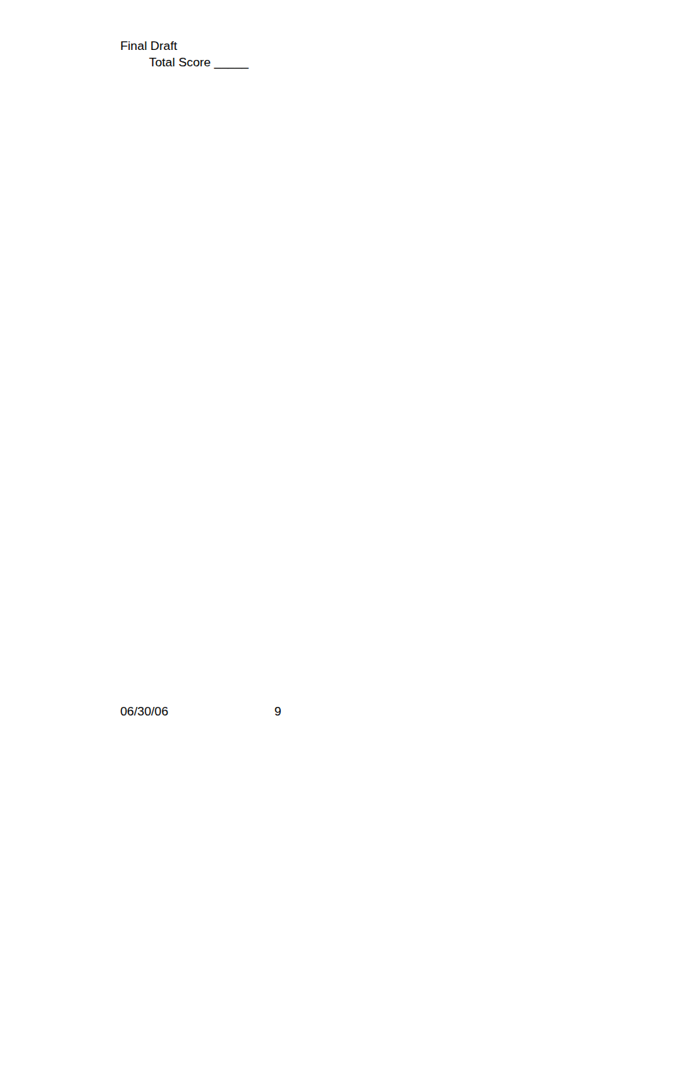Final Draft
Total Score _____
06/30/06
9